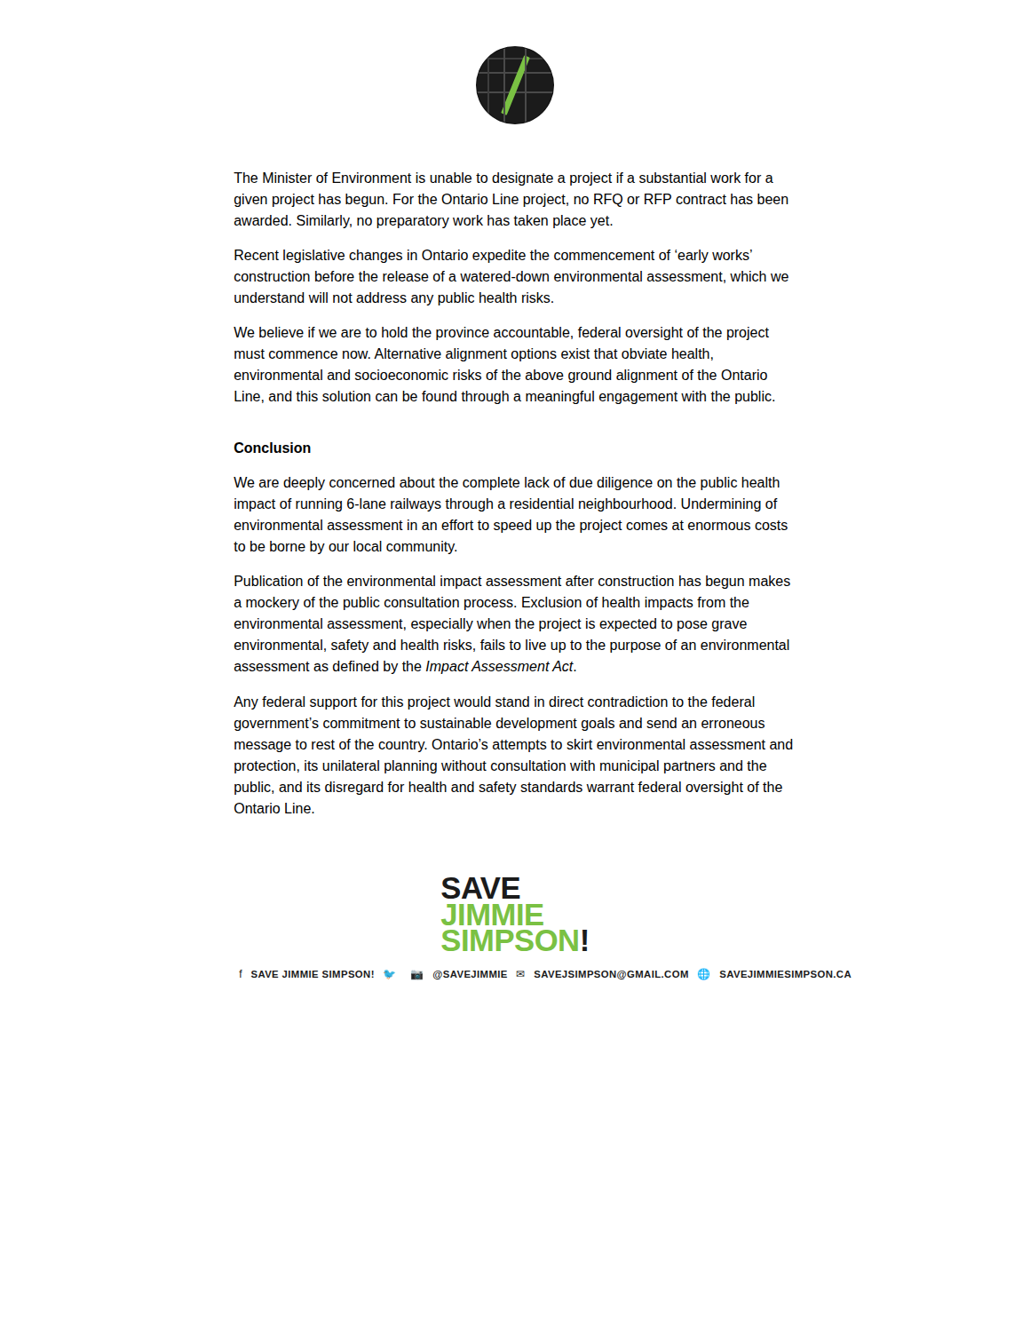The Minister of Environment is unable to designate a project if a substantial work for a given project has begun. For the Ontario Line project, no RFQ or RFP contract has been awarded. Similarly, no preparatory work has taken place yet.
Recent legislative changes in Ontario expedite the commencement of ‘early works’ construction before the release of a watered-down environmental assessment, which we understand will not address any public health risks.
We believe if we are to hold the province accountable, federal oversight of the project must commence now. Alternative alignment options exist that obviate health, environmental and socioeconomic risks of the above ground alignment of the Ontario Line, and this solution can be found through a meaningful engagement with the public.
Conclusion
We are deeply concerned about the complete lack of due diligence on the public health impact of running 6-lane railways through a residential neighbourhood. Undermining of environmental assessment in an effort to speed up the project comes at enormous costs to be borne by our local community.
Publication of the environmental impact assessment after construction has begun makes a mockery of the public consultation process. Exclusion of health impacts from the environmental assessment, especially when the project is expected to pose grave environmental, safety and health risks, fails to live up to the purpose of an environmental assessment as defined by the Impact Assessment Act.
Any federal support for this project would stand in direct contradiction to the federal government’s commitment to sustainable development goals and send an erroneous message to rest of the country. Ontario’s attempts to skirt environmental assessment and protection, its unilateral planning without consultation with municipal partners and the public, and its disregard for health and safety standards warrant federal oversight of the Ontario Line.
SAVE
JIMMIE
SIMPSON!
f SAVE JIMMIE SIMPSON! 🐦 📷 @SAVEJIMMIE ✉ SAVEJSIMPSON@GMAIL.COM 🌐 SAVEJIMMIESIMPSON.CA